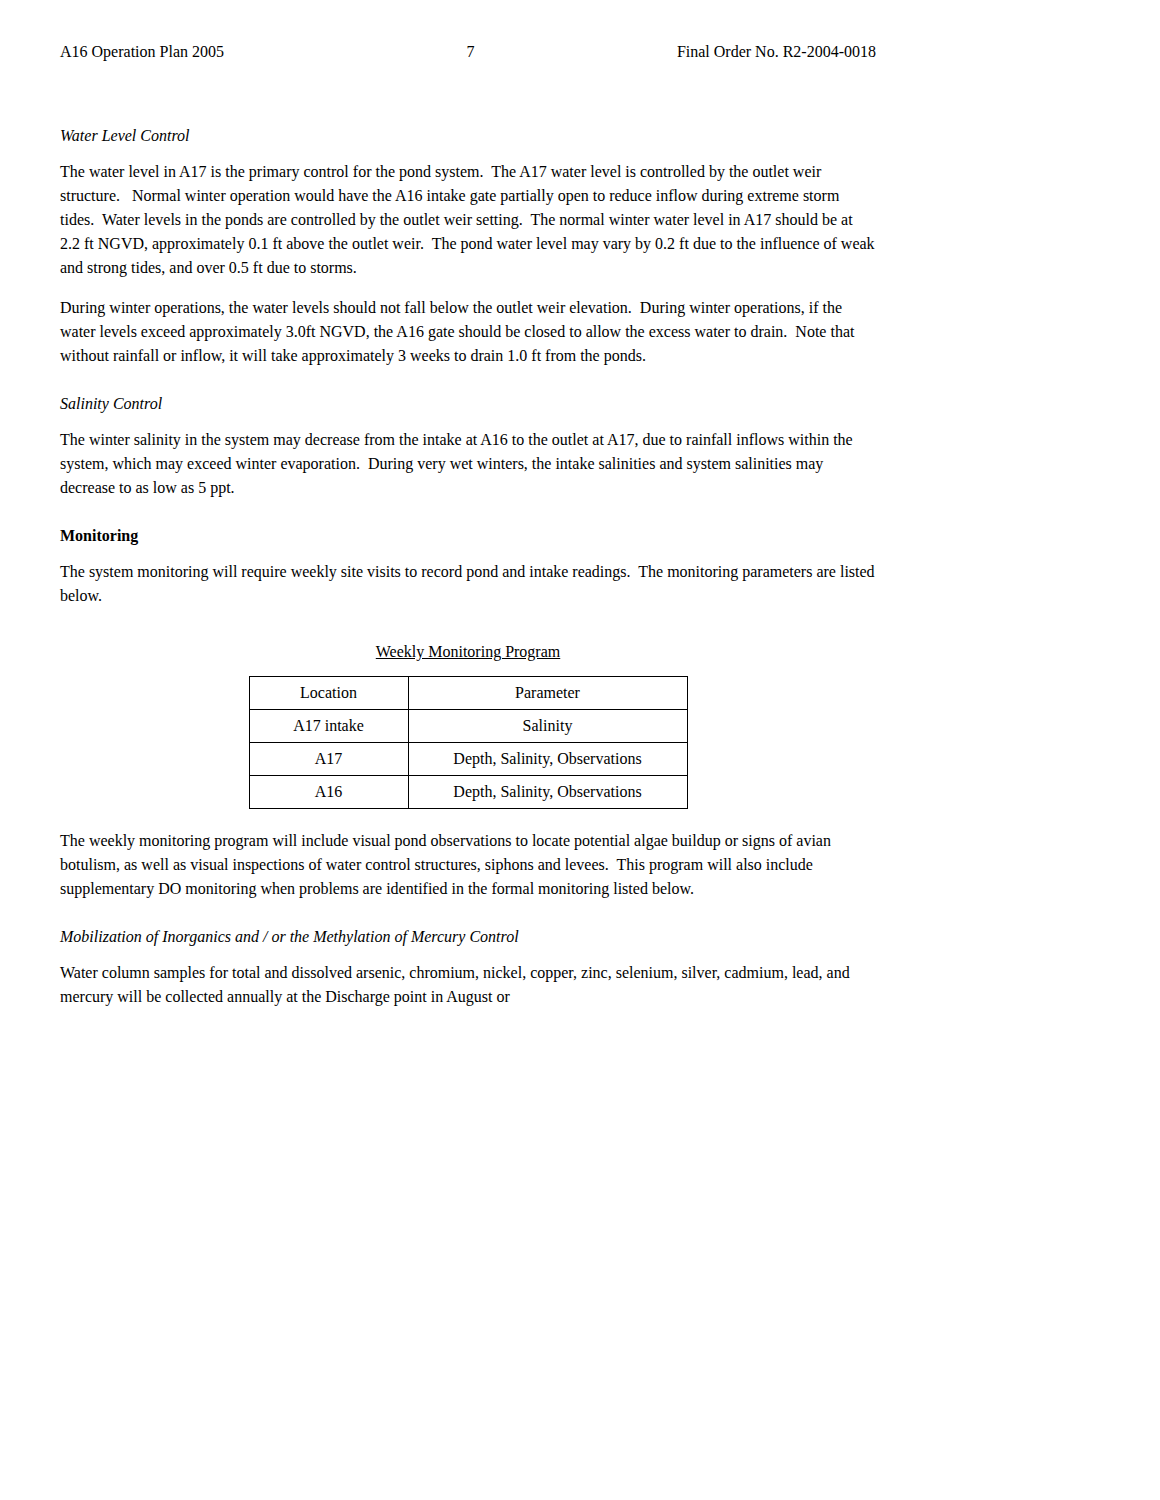A16 Operation Plan 2005 7 Final Order No. R2-2004-0018
Water Level Control
The water level in A17 is the primary control for the pond system. The A17 water level is controlled by the outlet weir structure. Normal winter operation would have the A16 intake gate partially open to reduce inflow during extreme storm tides. Water levels in the ponds are controlled by the outlet weir setting. The normal winter water level in A17 should be at 2.2 ft NGVD, approximately 0.1 ft above the outlet weir. The pond water level may vary by 0.2 ft due to the influence of weak and strong tides, and over 0.5 ft due to storms.
During winter operations, the water levels should not fall below the outlet weir elevation. During winter operations, if the water levels exceed approximately 3.0ft NGVD, the A16 gate should be closed to allow the excess water to drain. Note that without rainfall or inflow, it will take approximately 3 weeks to drain 1.0 ft from the ponds.
Salinity Control
The winter salinity in the system may decrease from the intake at A16 to the outlet at A17, due to rainfall inflows within the system, which may exceed winter evaporation. During very wet winters, the intake salinities and system salinities may decrease to as low as 5 ppt.
Monitoring
The system monitoring will require weekly site visits to record pond and intake readings. The monitoring parameters are listed below.
Weekly Monitoring Program
| Location | Parameter |
| A17 intake | Salinity |
| A17 | Depth, Salinity, Observations |
| A16 | Depth, Salinity, Observations |
The weekly monitoring program will include visual pond observations to locate potential algae buildup or signs of avian botulism, as well as visual inspections of water control structures, siphons and levees. This program will also include supplementary DO monitoring when problems are identified in the formal monitoring listed below.
Mobilization of Inorganics and / or the Methylation of Mercury Control
Water column samples for total and dissolved arsenic, chromium, nickel, copper, zinc, selenium, silver, cadmium, lead, and mercury will be collected annually at the Discharge point in August or